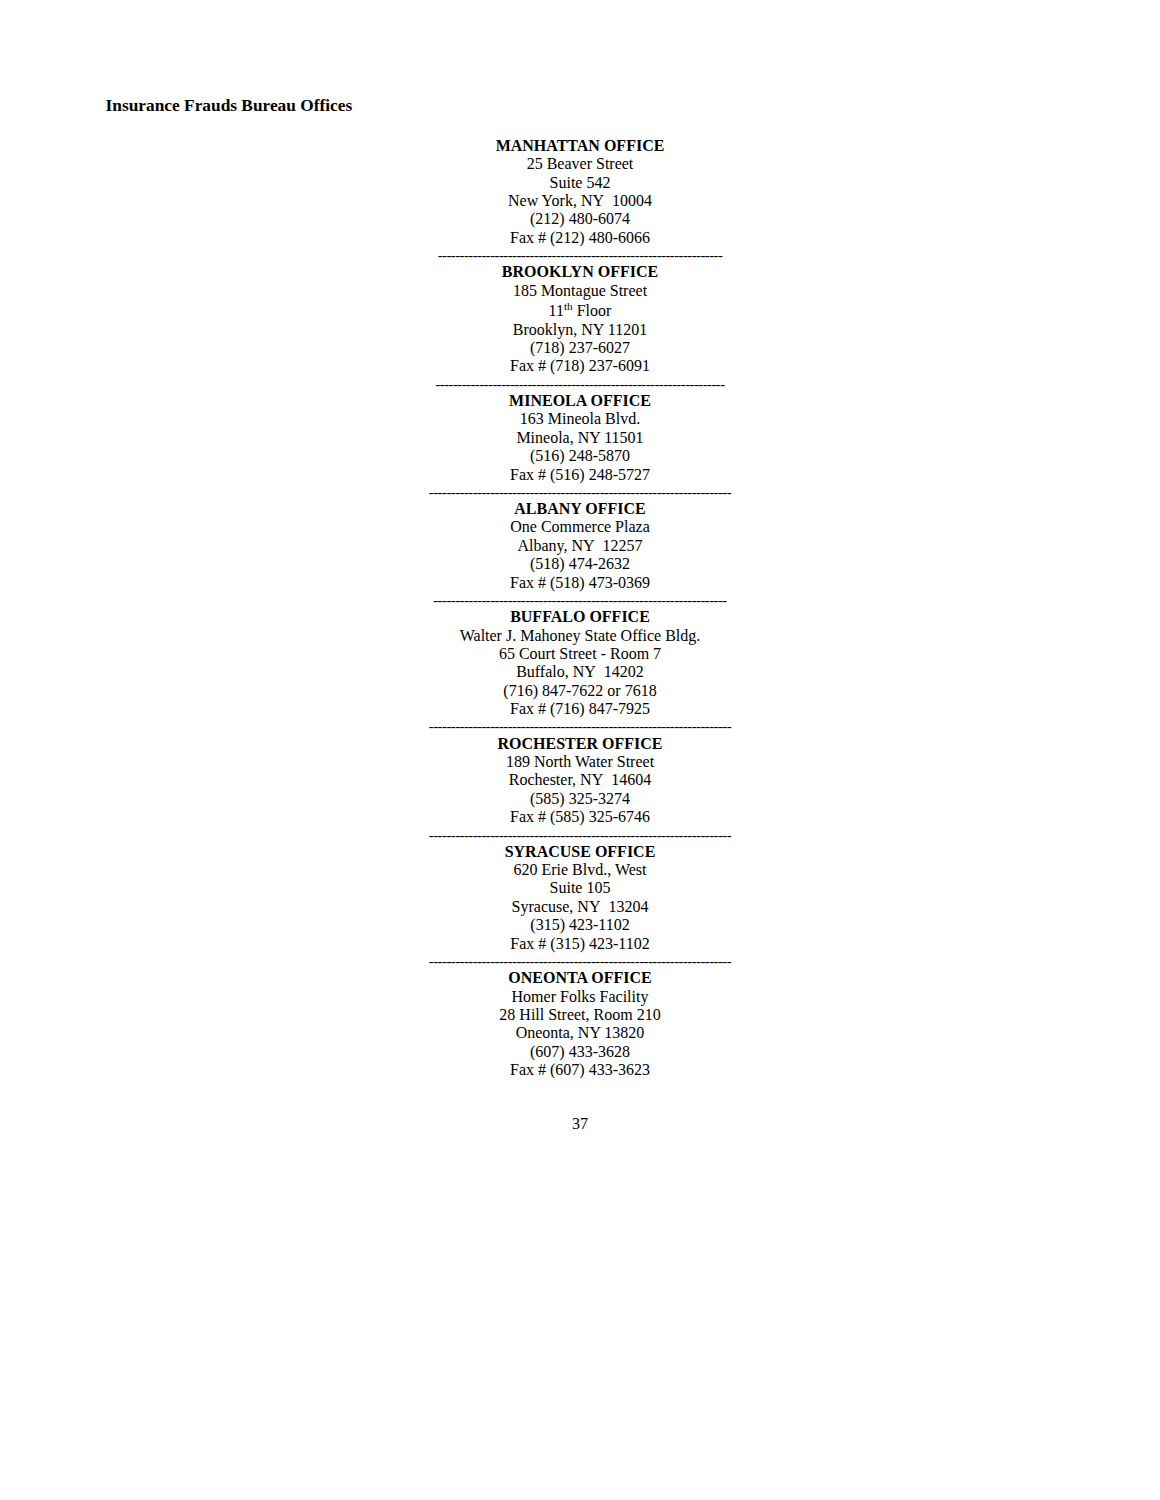Insurance Frauds Bureau Offices
MANHATTAN OFFICE
25 Beaver Street
Suite 542
New York, NY 10004
(212) 480-6074
Fax # (212) 480-6066
-----------------------------------------------------------------
BROOKLYN OFFICE
185 Montague Street
11th Floor
Brooklyn, NY 11201
(718) 237-6027
Fax # (718) 237-6091
------------------------------------------------------------------
MINEOLA OFFICE
163 Mineola Blvd.
Mineola, NY 11501
(516) 248-5870
Fax # (516) 248-5727
---------------------------------------------------------------------
ALBANY OFFICE
One Commerce Plaza
Albany, NY 12257
(518) 474-2632
Fax # (518) 473-0369
-------------------------------------------------------------------
BUFFALO OFFICE
Walter J. Mahoney State Office Bldg.
65 Court Street - Room 7
Buffalo, NY 14202
(716) 847-7622 or 7618
Fax # (716) 847-7925
---------------------------------------------------------------------
ROCHESTER OFFICE
189 North Water Street
Rochester, NY 14604
(585) 325-3274
Fax # (585) 325-6746
---------------------------------------------------------------------
SYRACUSE OFFICE
620 Erie Blvd., West
Suite 105
Syracuse, NY 13204
(315) 423-1102
Fax # (315) 423-1102
---------------------------------------------------------------------
ONEONTA OFFICE
Homer Folks Facility
28 Hill Street, Room 210
Oneonta, NY 13820
(607) 433-3628
Fax # (607) 433-3623
37